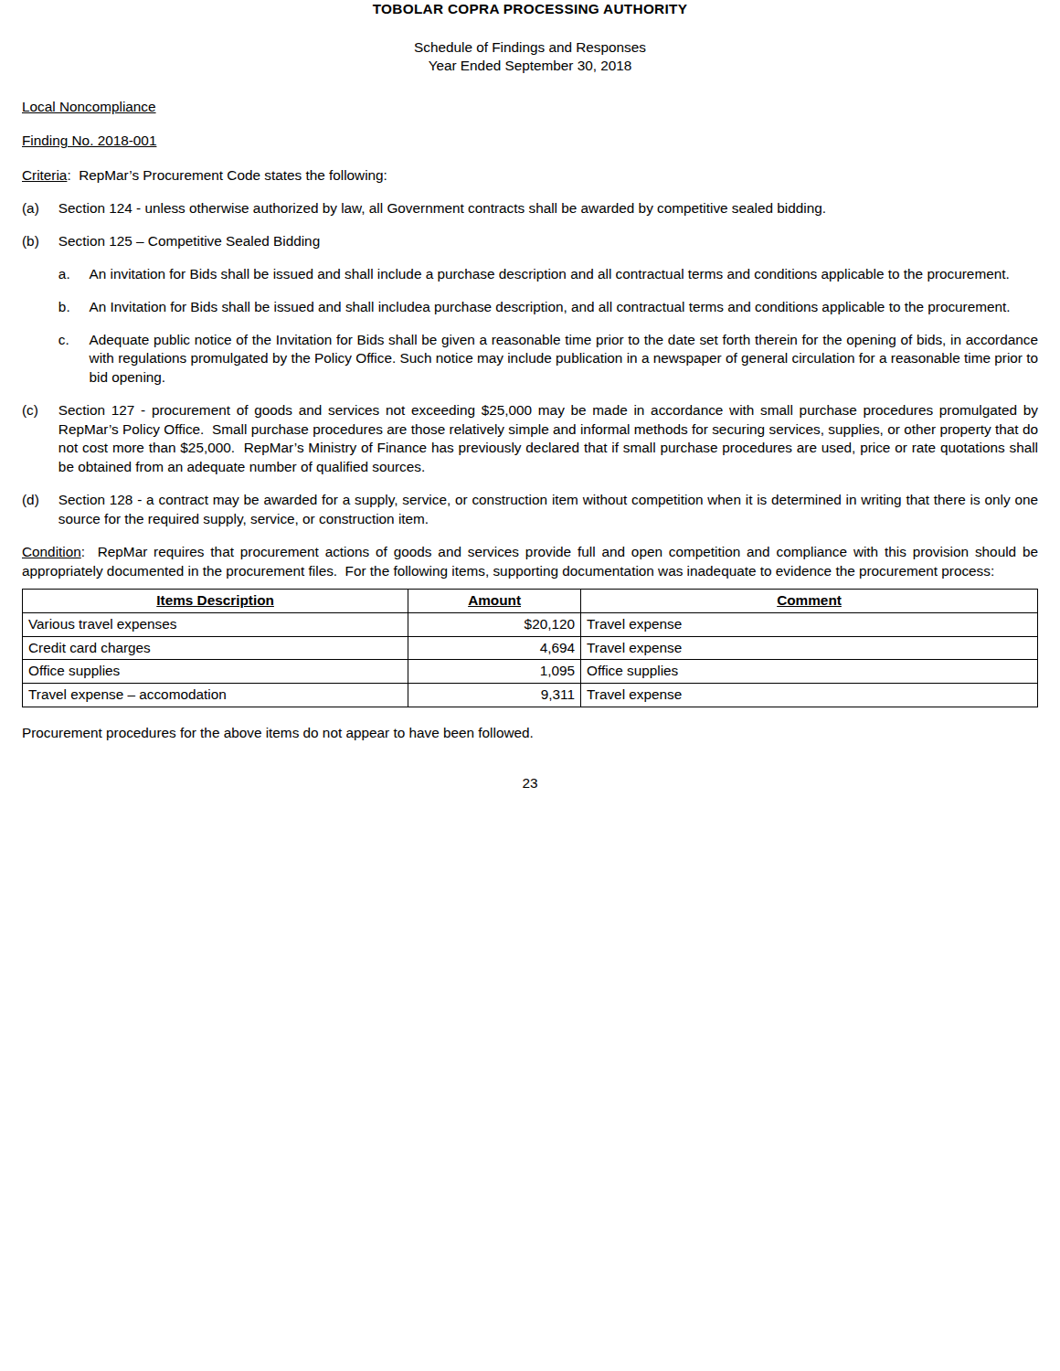TOBOLAR COPRA PROCESSING AUTHORITY
Schedule of Findings and Responses
Year Ended September 30, 2018
Local Noncompliance
Finding No. 2018-001
Criteria: RepMar’s Procurement Code states the following:
(a) Section 124 - unless otherwise authorized by law, all Government contracts shall be awarded by competitive sealed bidding.
(b) Section 125 – Competitive Sealed Bidding
a. An invitation for Bids shall be issued and shall include a purchase description and all contractual terms and conditions applicable to the procurement.
b. An Invitation for Bids shall be issued and shall includea purchase description, and all contractual terms and conditions applicable to the procurement.
c. Adequate public notice of the Invitation for Bids shall be given a reasonable time prior to the date set forth therein for the opening of bids, in accordance with regulations promulgated by the Policy Office. Such notice may include publication in a newspaper of general circulation for a reasonable time prior to bid opening.
(c) Section 127 - procurement of goods and services not exceeding $25,000 may be made in accordance with small purchase procedures promulgated by RepMar’s Policy Office. Small purchase procedures are those relatively simple and informal methods for securing services, supplies, or other property that do not cost more than $25,000. RepMar’s Ministry of Finance has previously declared that if small purchase procedures are used, price or rate quotations shall be obtained from an adequate number of qualified sources.
(d) Section 128 - a contract may be awarded for a supply, service, or construction item without competition when it is determined in writing that there is only one source for the required supply, service, or construction item.
Condition: RepMar requires that procurement actions of goods and services provide full and open competition and compliance with this provision should be appropriately documented in the procurement files. For the following items, supporting documentation was inadequate to evidence the procurement process:
| Items Description | Amount | Comment |
| --- | --- | --- |
| Various travel expenses | $20,120 | Travel expense |
| Credit card charges | 4,694 | Travel expense |
| Office supplies | 1,095 | Office supplies |
| Travel expense – accomodation | 9,311 | Travel expense |
Procurement procedures for the above items do not appear to have been followed.
23